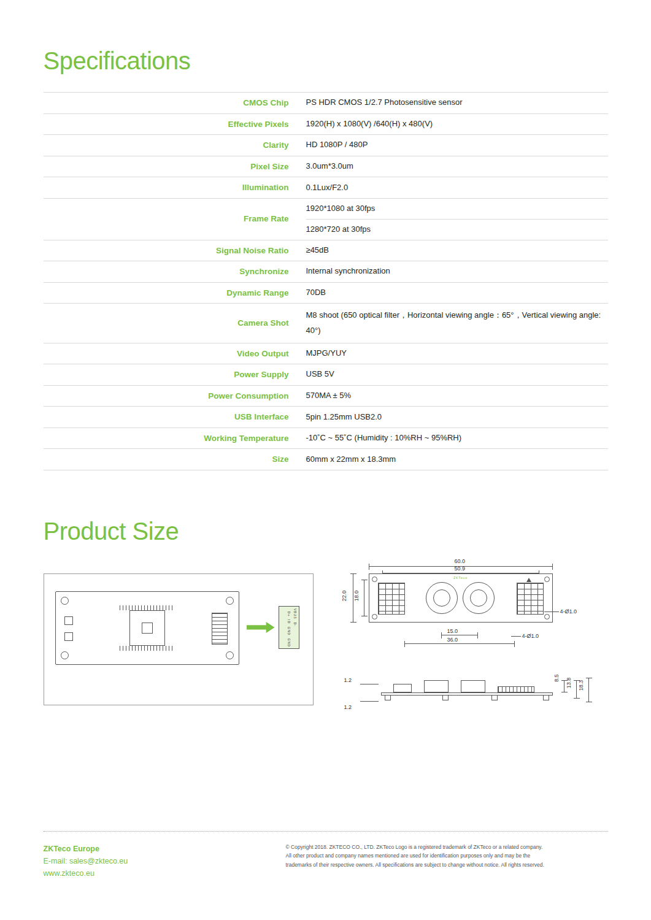Specifications
| CMOS Chip | PS HDR CMOS 1/2.7 Photosensitive sensor |
| Effective Pixels | 1920(H) x 1080(V) /640(H) x 480(V) |
| Clarity | HD 1080P / 480P |
| Pixel Size | 3.0um*3.0um |
| Illumination | 0.1Lux/F2.0 |
| Frame Rate | 1920*1080 at 30fps 1280*720 at 30fps |
| Signal Noise Ratio | ≥45dB |
| Synchronize | Internal synchronization |
| Dynamic Range | 70DB |
| Camera Shot | M8 shoot (650 optical filter，Horizontal viewing angle：65°，Vertical viewing angle: 40°) |
| Video Output | MJPG/YUY |
| Power Supply | USB 5V |
| Power Consumption | 570MA ± 5% |
| USB Interface | 5pin 1.25mm USB2.0 |
| Working Temperature | -10˚C ~ 55˚C (Humidity : 10%RH ~ 95%RH) |
| Size | 60mm x 22mm x 18.3mm |
Product Size
VBUS D- D+ ID GND GND
60.0
50.9
ZKTeco
22.0
18.0
15.0
36.0
4-Ø1.0
4-Ø1.0
1.2
1.2
8.5
13.8
18.3
ZKTeco Europe
E-mail: sales@zkteco.eu
www.zkteco.eu
© Copyright 2018. ZKTECO CO., LTD. ZKTeco Logo is a registered trademark of ZKTeco or a related company. All other product and company names mentioned are used for identification purposes only and may be the trademarks of their respective owners. All specifications are subject to change without notice. All rights reserved.